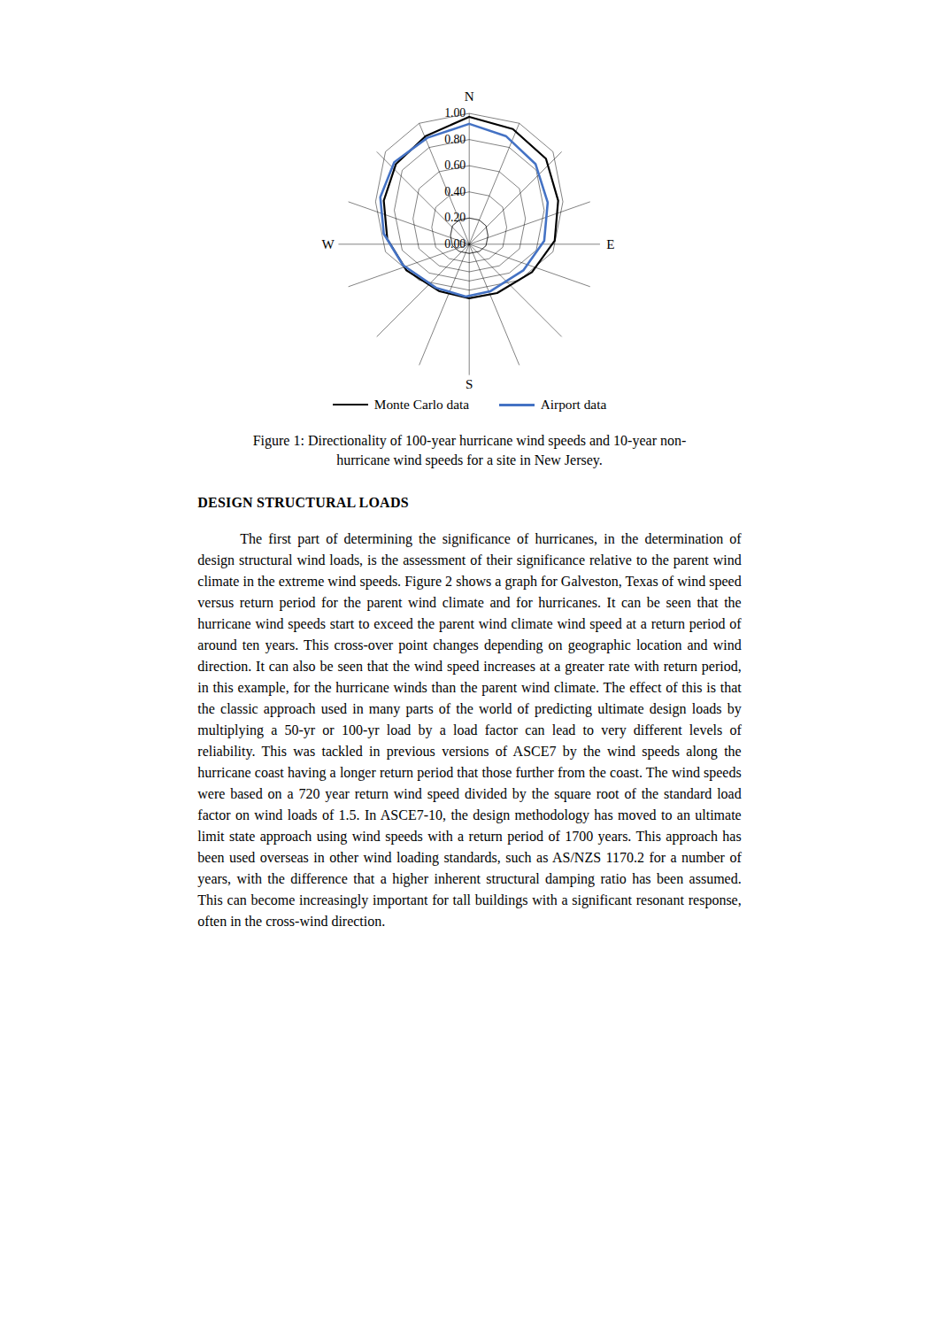0.00 0.20 0.40 0.60 0.80 1.00 N E S W
Monte Carlo data Airport data
Figure 1: Directionality of 100-year hurricane wind speeds and 10-year non-hurricane wind speeds for a site in New Jersey.
DESIGN STRUCTURAL LOADS
The first part of determining the significance of hurricanes, in the determination of design structural wind loads, is the assessment of their significance relative to the parent wind climate in the extreme wind speeds. Figure 2 shows a graph for Galveston, Texas of wind speed versus return period for the parent wind climate and for hurricanes. It can be seen that the hurricane wind speeds start to exceed the parent wind climate wind speed at a return period of around ten years. This cross-over point changes depending on geographic location and wind direction. It can also be seen that the wind speed increases at a greater rate with return period, in this example, for the hurricane winds than the parent wind climate. The effect of this is that the classic approach used in many parts of the world of predicting ultimate design loads by multiplying a 50-yr or 100-yr load by a load factor can lead to very different levels of reliability. This was tackled in previous versions of ASCE7 by the wind speeds along the hurricane coast having a longer return period that those further from the coast. The wind speeds were based on a 720 year return wind speed divided by the square root of the standard load factor on wind loads of 1.5. In ASCE7-10, the design methodology has moved to an ultimate limit state approach using wind speeds with a return period of 1700 years. This approach has been used overseas in other wind loading standards, such as AS/NZS 1170.2 for a number of years, with the difference that a higher inherent structural damping ratio has been assumed. This can become increasingly important for tall buildings with a significant resonant response, often in the cross-wind direction.